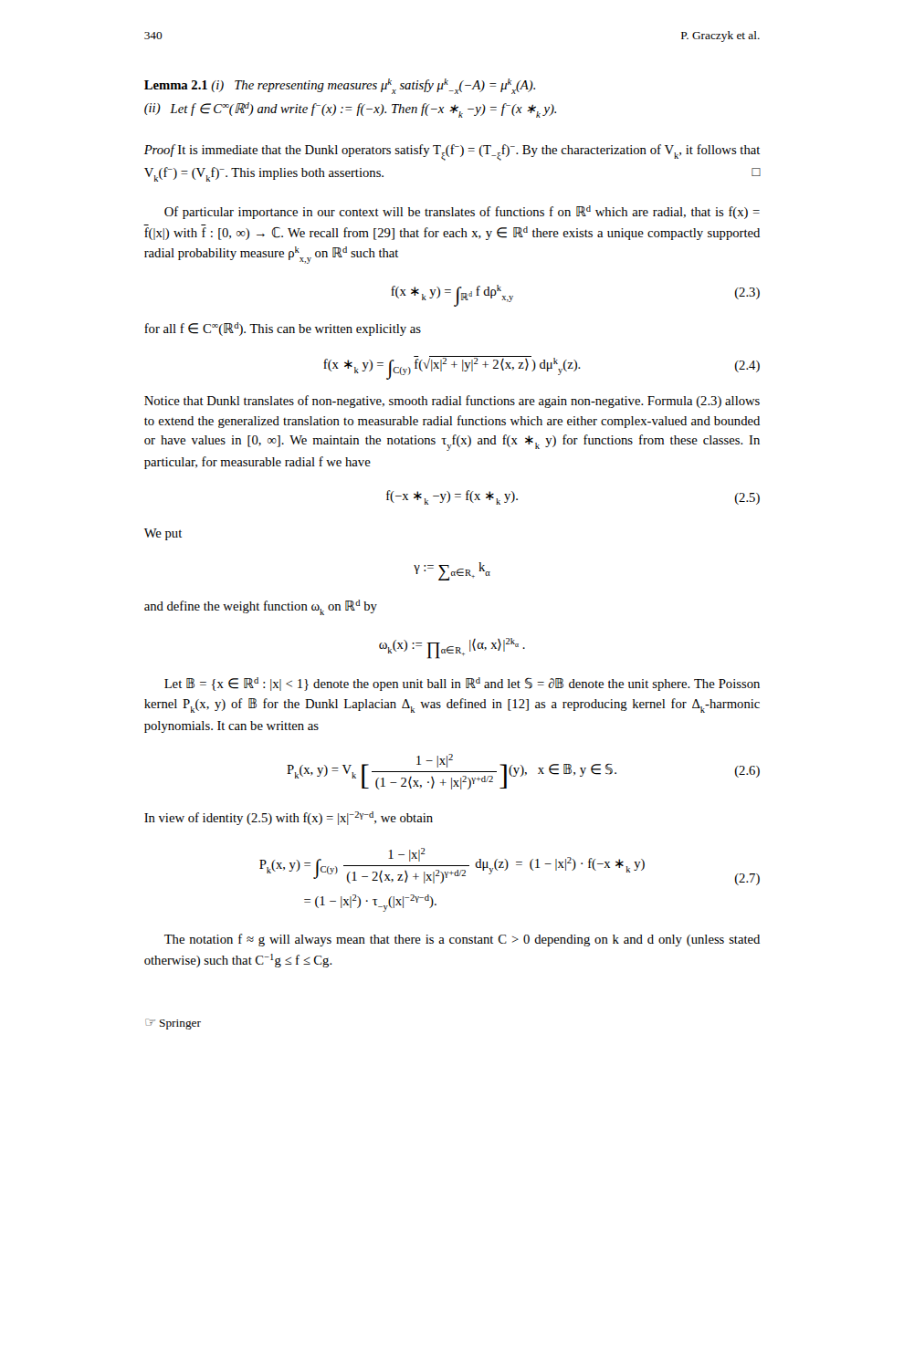340 P. Graczyk et al.
Lemma 2.1 (i) The representing measures μkx satisfy μk−x(−A) = μkx(A).
(ii) Let f ∈ C∞(ℝd) and write f−(x) := f(−x). Then f(−x ∗k −y) = f−(x ∗k y).
Proof It is immediate that the Dunkl operators satisfy Tξ(f−) = (T−ξf)−. By the characterization of Vk, it follows that Vk(f−) = (Vkf)−. This implies both assertions.□
Of particular importance in our context will be translates of functions f on ℝd which are radial, that is f(x) = f(|x|) with f : [0, ∞) → ℂ. We recall from [29] that for each x, y ∈ ℝd there exists a unique compactly supported radial probability measure ρkx,y on ℝd such that
f(x ∗k y) = ∫ℝd f dρkx,y (2.3)
for all f ∈ C∞(ℝd). This can be written explicitly as
f(x ∗k y) = ∫C(y) f(√|x|2 + |y|2 + 2⟨x, z⟩) dμky(z). (2.4)
Notice that Dunkl translates of non-negative, smooth radial functions are again non-negative. Formula (2.3) allows to extend the generalized translation to measurable radial functions which are either complex-valued and bounded or have values in [0, ∞]. We maintain the notations τyf(x) and f(x ∗k y) for functions from these classes. In particular, for measurable radial f we have
f(−x ∗k −y) = f(x ∗k y). (2.5)
We put
γ := ∑α∈R+ kα
and define the weight function ωk on ℝd by
ωk(x) := ∏α∈R+ |⟨α, x⟩|2kα .
Let 𝔹 = {x ∈ ℝd : |x| < 1} denote the open unit ball in ℝd and let 𝕊 = ∂𝔹 denote the unit sphere. The Poisson kernel Pk(x, y) of 𝔹 for the Dunkl Laplacian Δk was defined in [12] as a reproducing kernel for Δk-harmonic polynomials. It can be written as
Pk(x, y) = Vk [1 − |x|2(1 − 2⟨x, ·⟩ + |x|2)γ+d/2](y), x ∈ 𝔹, y ∈ 𝕊. (2.6)
In view of identity (2.5) with f(x) = |x|−2γ−d, we obtain
Pk(x, y) = ∫C(y) 1 − |x|2(1 − 2⟨x, z⟩ + |x|2)γ+d/2 dμy(z) = (1 − |x|2) · f(−x ∗k y)
= (1 − |x|2) · τ−y(|x|−2γ−d).
(2.7)
The notation f ≈ g will always mean that there is a constant C > 0 depending on k and d only (unless stated otherwise) such that C−1g ≤ f ≤ Cg.
☞ Springer